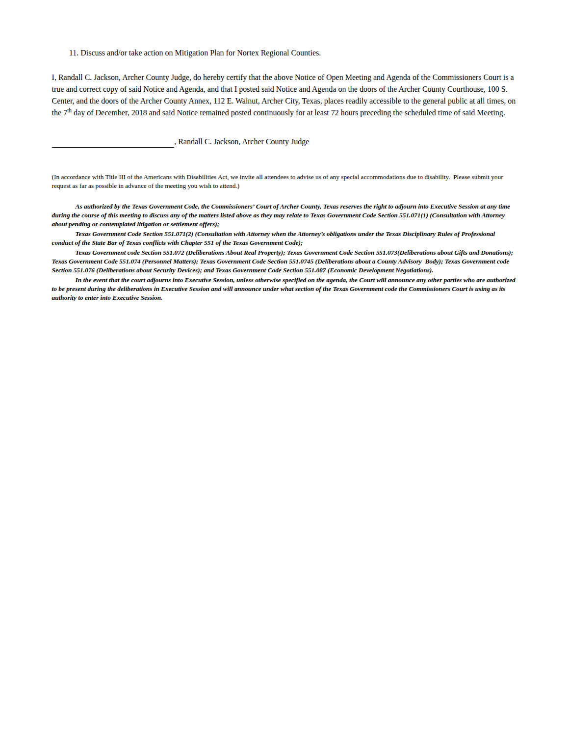11. Discuss and/or take action on Mitigation Plan for Nortex Regional Counties.
I, Randall C. Jackson, Archer County Judge, do hereby certify that the above Notice of Open Meeting and Agenda of the Commissioners Court is a true and correct copy of said Notice and Agenda, and that I posted said Notice and Agenda on the doors of the Archer County Courthouse, 100 S. Center, and the doors of the Archer County Annex, 112 E. Walnut, Archer City, Texas, places readily accessible to the general public at all times, on the 7th day of December, 2018 and said Notice remained posted continuously for at least 72 hours preceding the scheduled time of said Meeting.
, Randall C. Jackson, Archer County Judge
(In accordance with Title III of the Americans with Disabilities Act, we invite all attendees to advise us of any special accommodations due to disability. Please submit your request as far as possible in advance of the meeting you wish to attend.)
As authorized by the Texas Government Code, the Commissioners’ Court of Archer County, Texas reserves the right to adjourn into Executive Session at any time during the course of this meeting to discuss any of the matters listed above as they may relate to Texas Government Code Section 551.071(1) (Consultation with Attorney about pending or contemplated litigation or settlement offers);
Texas Government Code Section 551.071(2) (Consultation with Attorney when the Attorney’s obligations under the Texas Disciplinary Rules of Professional conduct of the State Bar of Texas conflicts with Chapter 551 of the Texas Government Code);
Texas Government code Section 551.072 (Deliberations About Real Property); Texas Government Code Section 551.073(Deliberations about Gifts and Donations); Texas Government Code 551.074 (Personnel Matters); Texas Government Code Section 551.0745 (Deliberations about a County Advisory Body); Texas Government code Section 551.076 (Deliberations about Security Devices); and Texas Government Code Section 551.087 (Economic Development Negotiations).
In the event that the court adjourns into Executive Session, unless otherwise specified on the agenda, the Court will announce any other parties who are authorized to be present during the deliberations in Executive Session and will announce under what section of the Texas Government code the Commissioners Court is using as its authority to enter into Executive Session.